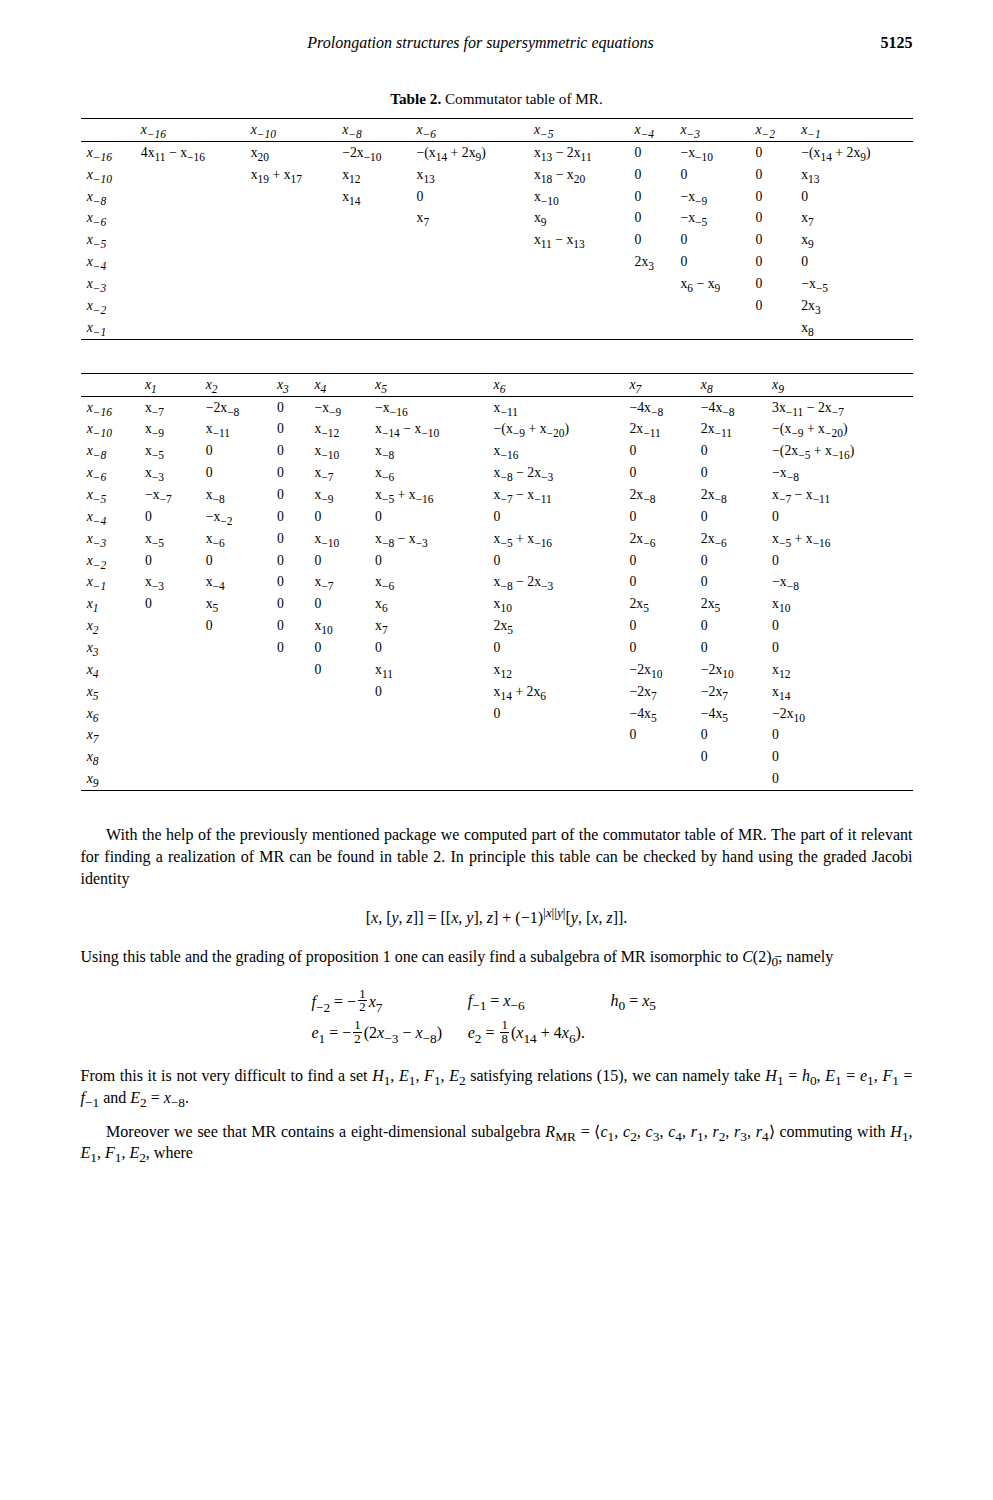Prolongation structures for supersymmetric equations 5125
Table 2. Commutator table of MR.
| | x −16 | x −10 | x −8 | x −6 | x −5 | x −4 | x −3 | x −2 | x −1 |
| --- | --- | --- | --- | --- | --- | --- | --- | --- | --- |
| x −16 | 4x 11 − x −16 | x 20 | −2x −10 | −(x 14 + 2x 9 ) | x 13 − 2x 11 | 0 | −x −10 | 0 | −(x 14 + 2x 9 ) |
| x −10 | | x 19 + x 17 | x 12 | x 13 | x 18 − x 20 | 0 | 0 | 0 | x 13 |
| x −8 | | | x 14 | 0 | x −10 | 0 | −x −9 | 0 | 0 |
| x −6 | | | | x 7 | x 9 | 0 | −x −5 | 0 | x 7 |
| x −5 | | | | | x 11 − x 13 | 0 | 0 | 0 | x 9 |
| x −4 | | | | | | 2x 3 | 0 | 0 | 0 |
| x −3 | | | | | | | x 6 − x 9 | 0 | −x −5 |
| x −2 | | | | | | | | 0 | 2x 3 |
| x −1 | | | | | | | | | x 8 |
| | x 1 | x 2 | x 3 | x 4 | x 5 | x 6 | x 7 | x 8 | x 9 |
| --- | --- | --- | --- | --- | --- | --- | --- | --- | --- |
| x −16 | x −7 | −2x −8 | 0 | −x −9 | −x −16 | x −11 | −4x −8 | −4x −8 | 3x −11 − 2x −7 |
| x −10 | x −9 | x −11 | 0 | x −12 | x −14 − x −10 | −(x −9 + x −20 ) | 2x −11 | 2x −11 | −(x −9 + x −20 ) |
| x −8 | x −5 | 0 | 0 | x −10 | x −8 | x −16 | 0 | 0 | −(2x −5 + x −16 ) |
| x −6 | x −3 | 0 | 0 | x −7 | x −6 | x −8 − 2x −3 | 0 | 0 | −x −8 |
| x −5 | −x −7 | x −8 | 0 | x −9 | x −5 + x −16 | x −7 − x −11 | 2x −8 | 2x −8 | x −7 − x −11 |
| x −4 | 0 | −x −2 | 0 | 0 | 0 | 0 | 0 | 0 | 0 |
| x −3 | x −5 | x −6 | 0 | x −10 | x −8 − x −3 | x −5 + x −16 | 2x −6 | 2x −6 | x −5 + x −16 |
| x −2 | 0 | 0 | 0 | 0 | 0 | 0 | 0 | 0 | 0 |
| x −1 | x −3 | x −4 | 0 | x −7 | x −6 | x −8 − 2x −3 | 0 | 0 | −x −8 |
| x 1 | 0 | x 5 | 0 | 0 | x 6 | x 10 | 2x 5 | 2x 5 | x 10 |
| x 2 | | 0 | 0 | x 10 | x 7 | 2x 5 | 0 | 0 | 0 |
| x 3 | | | 0 | 0 | 0 | 0 | 0 | 0 | 0 |
| x 4 | | | | 0 | x 11 | x 12 | −2x 10 | −2x 10 | x 12 |
| x 5 | | | | | 0 | x 14 + 2x 6 | −2x 7 | −2x 7 | x 14 |
| x 6 | | | | | | 0 | −4x 5 | −4x 5 | −2x 10 |
| x 7 | | | | | | | 0 | 0 | 0 |
| x 8 | | | | | | | | 0 | 0 |
| x 9 | | | | | | | | | 0 |
With the help of the previously mentioned package we computed part of the commutator table of MR. The part of it relevant for finding a realization of MR can be found in table 2. In principle this table can be checked by hand using the graded Jacobi identity
[x, [y, z]] = [[x, y], z] + (−1)|x||y|[y, [x, z]].
Using this table and the grading of proposition 1 one can easily find a subalgebra of MR isomorphic to C(2)0̅, namely
| f −2 = − 1 2 x 7 | f −1 = x −6 | h 0 = x 5 |
| e 1 = − 1 2 (2 x −3 − x −8 ) | e 2 = 1 8 ( x 14 + 4 x 6 ). | |
From this it is not very difficult to find a set H1, E1, F1, E2 satisfying relations (15), we can namely take H1 = h0, E1 = e1, F1 = f−1 and E2 = x−8.
Moreover we see that MR contains a eight-dimensional subalgebra RMR = ⟨c1, c2, c3, c4, r1, r2, r3, r4⟩ commuting with H1, E1, F1, E2, where